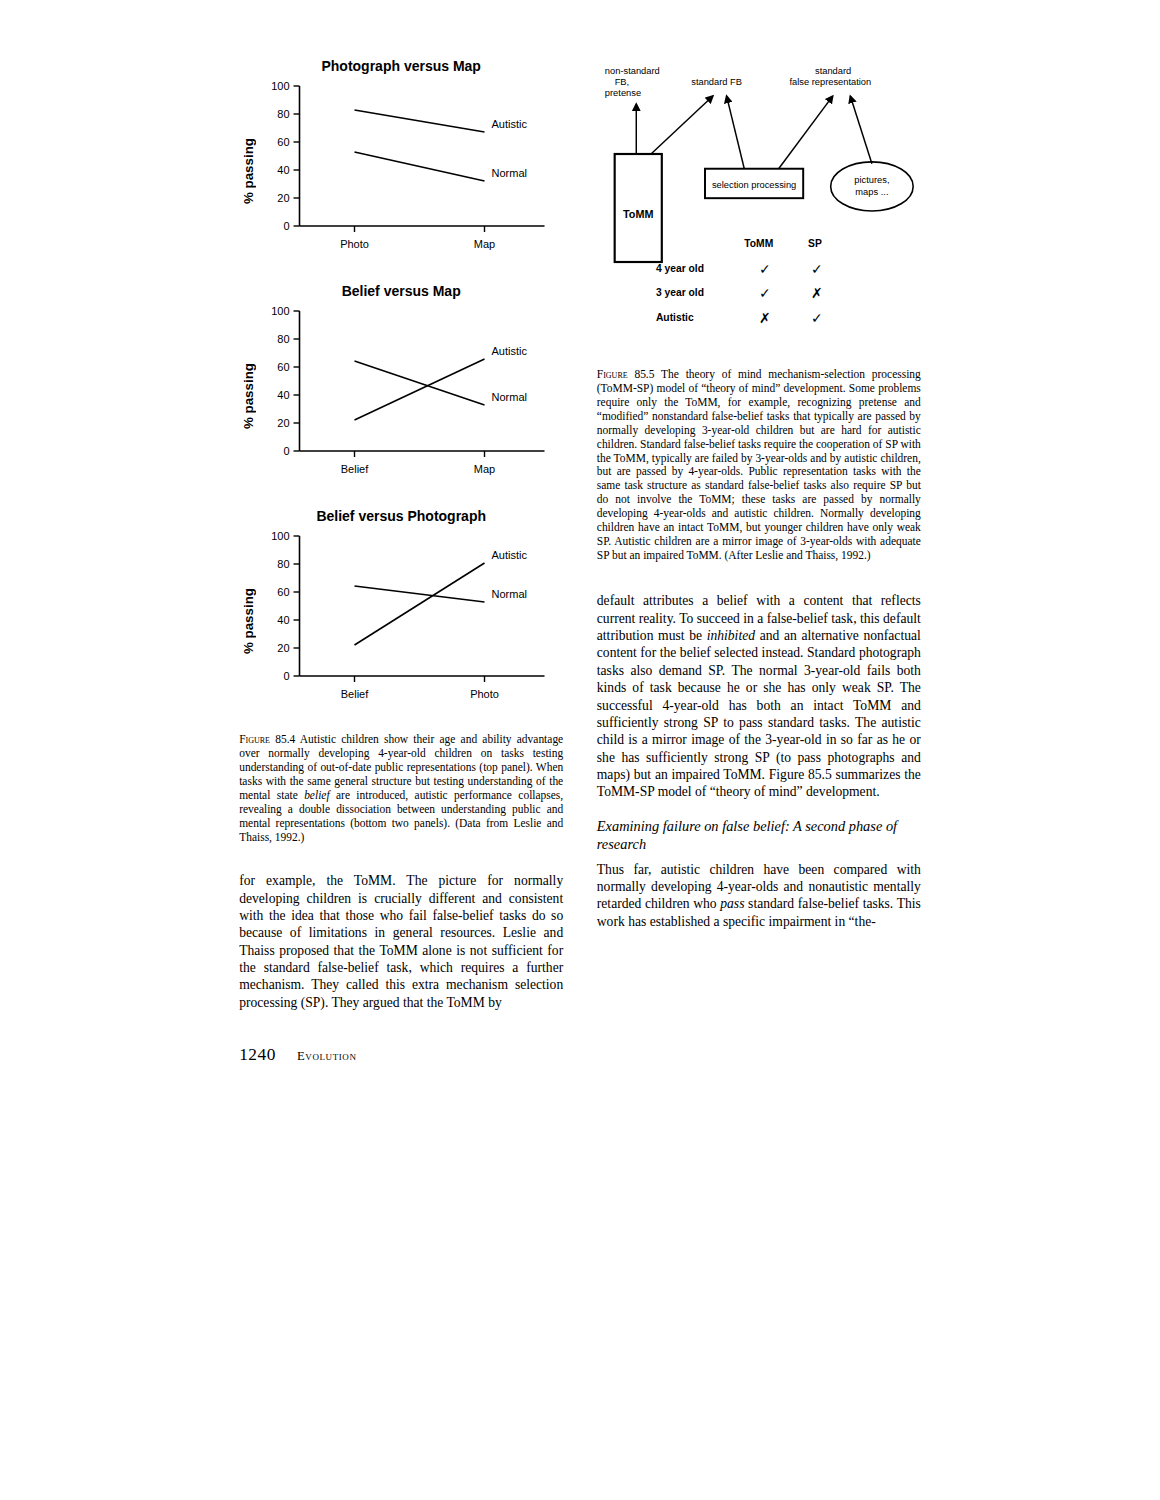Photograph versus Map
% passing
0 20 40 60 80 100 Photo Map Autistic Normal
Belief versus Map
% passing
0 20 40 60 80 100 Belief Map Autistic Normal
Belief versus Photograph
% passing
0 20 40 60 80 100 Belief Photo Autistic Normal
Figure 85.4 Autistic children show their age and ability advantage over normally developing 4-year-old children on tasks testing understanding of out-of-date public representations (top panel). When tasks with the same general structure but testing understanding of the mental state belief are introduced, autistic performance collapses, revealing a double dissociation between understanding public and mental representations (bottom two panels). (Data from Leslie and Thaiss, 1992.)
for example, the ToMM. The picture for normally developing children is crucially different and consistent with the idea that those who fail false-belief tasks do so because of limitations in general resources. Leslie and Thaiss proposed that the ToMM alone is not sufficient for the standard false-belief task, which requires a further mechanism. They called this extra mechanism selection processing (SP). They argued that the ToMM by
1240 Evolution
non-standard FB, pretense standard FB standard false representation ToMM selection processing pictures, maps ... ToMM SP 4 year old ✓ ✓ 3 year old ✓ ✗ Autistic ✗ ✓
Figure 85.5 The theory of mind mechanism-selection processing (ToMM-SP) model of “theory of mind” development. Some problems require only the ToMM, for example, recognizing pretense and “modified” nonstandard false-belief tasks that typically are passed by normally developing 3-year-old children but are hard for autistic children. Standard false-belief tasks require the cooperation of SP with the ToMM, typically are failed by 3-year-olds and by autistic children, but are passed by 4-year-olds. Public representation tasks with the same task structure as standard false-belief tasks also require SP but do not involve the ToMM; these tasks are passed by normally developing 4-year-olds and autistic children. Normally developing children have an intact ToMM, but younger children have only weak SP. Autistic children are a mirror image of 3-year-olds with adequate SP but an impaired ToMM. (After Leslie and Thaiss, 1992.)
default attributes a belief with a content that reflects current reality. To succeed in a false-belief task, this default attribution must be inhibited and an alternative nonfactual content for the belief selected instead. Standard photograph tasks also demand SP. The normal 3-year-old fails both kinds of task because he or she has only weak SP. The successful 4-year-old has both an intact ToMM and sufficiently strong SP to pass standard tasks. The autistic child is a mirror image of the 3-year-old in so far as he or she has sufficiently strong SP (to pass photographs and maps) but an impaired ToMM. Figure 85.5 summarizes the ToMM-SP model of “theory of mind” development.
Examining failure on false belief: A second phase of research
Thus far, autistic children have been compared with normally developing 4-year-olds and nonautistic mentally retarded children who pass standard false-belief tasks. This work has established a specific impairment in “the-